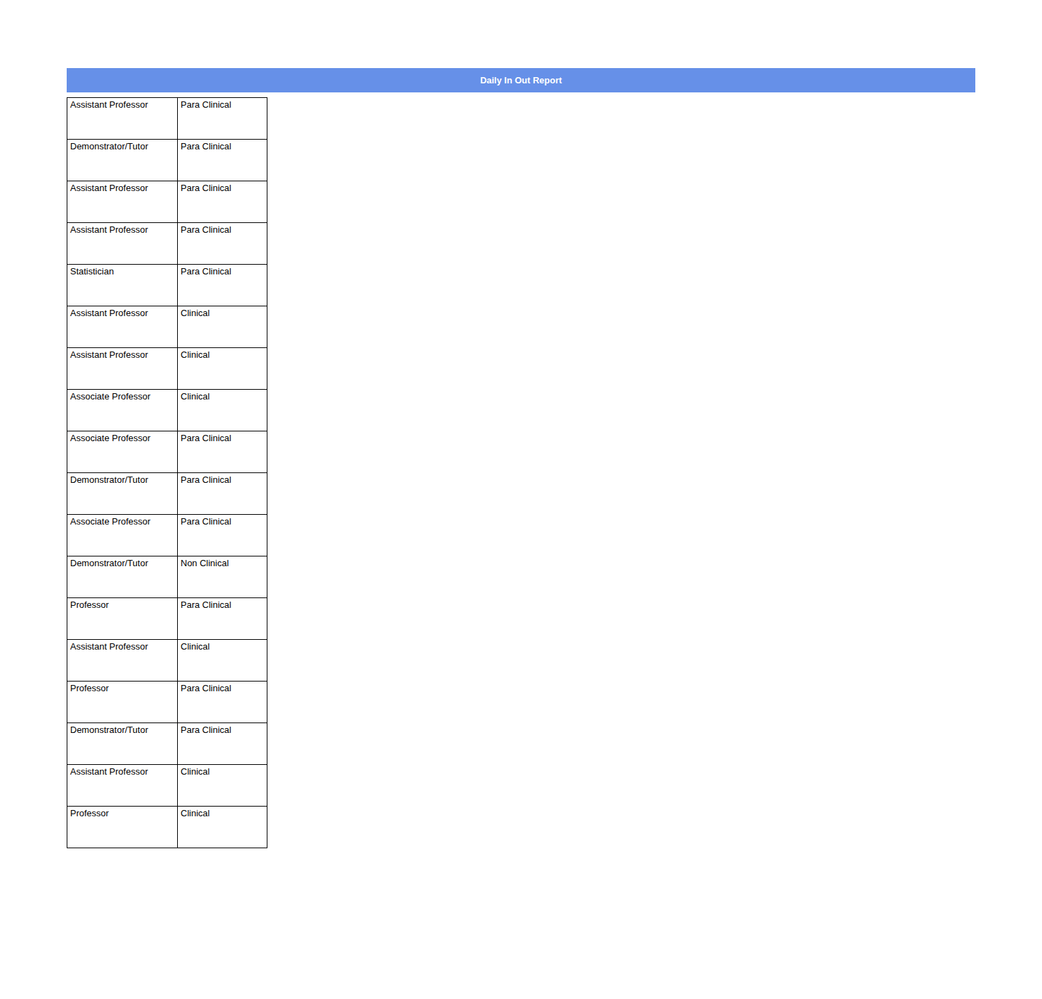Daily In Out Report
| Assistant Professor | Para Clinical |
| Demonstrator/Tutor | Para Clinical |
| Assistant Professor | Para Clinical |
| Assistant Professor | Para Clinical |
| Statistician | Para Clinical |
| Assistant Professor | Clinical |
| Assistant Professor | Clinical |
| Associate Professor | Clinical |
| Associate Professor | Para Clinical |
| Demonstrator/Tutor | Para Clinical |
| Associate Professor | Para Clinical |
| Demonstrator/Tutor | Non Clinical |
| Professor | Para Clinical |
| Assistant Professor | Clinical |
| Professor | Para Clinical |
| Demonstrator/Tutor | Para Clinical |
| Assistant Professor | Clinical |
| Professor | Clinical |